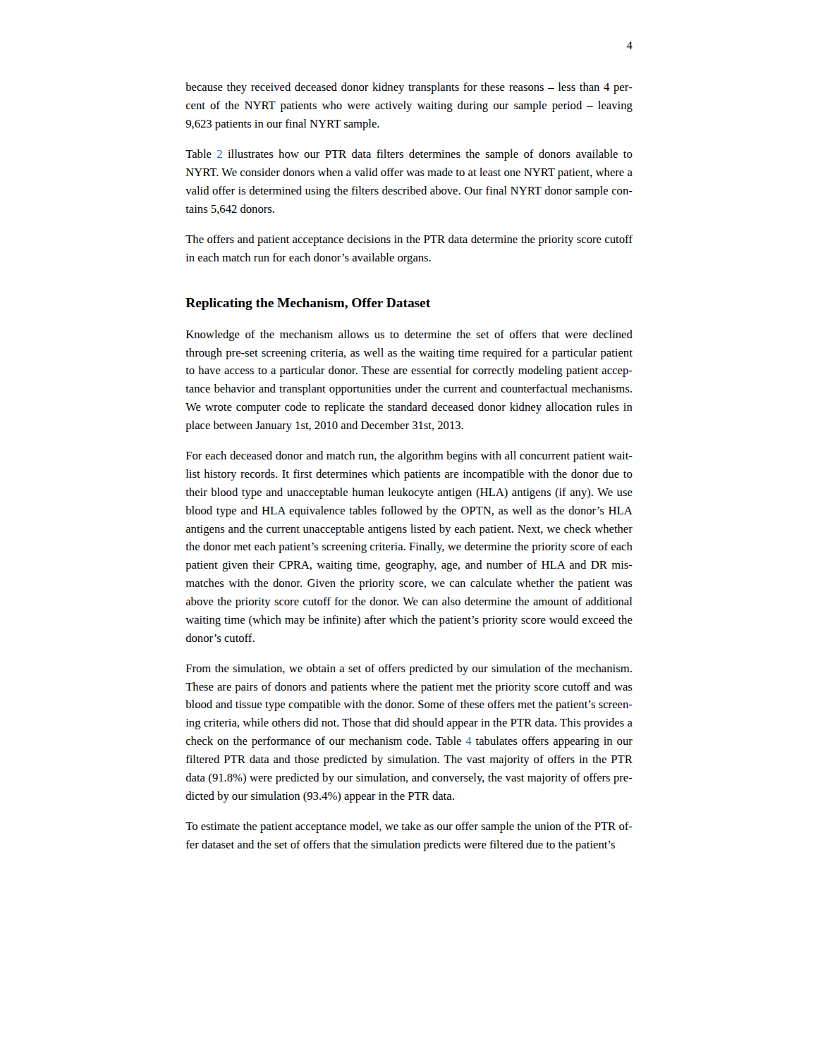4
because they received deceased donor kidney transplants for these reasons – less than 4 percent of the NYRT patients who were actively waiting during our sample period – leaving 9,623 patients in our final NYRT sample.
Table 2 illustrates how our PTR data filters determines the sample of donors available to NYRT. We consider donors when a valid offer was made to at least one NYRT patient, where a valid offer is determined using the filters described above. Our final NYRT donor sample contains 5,642 donors.
The offers and patient acceptance decisions in the PTR data determine the priority score cutoff in each match run for each donor’s available organs.
Replicating the Mechanism, Offer Dataset
Knowledge of the mechanism allows us to determine the set of offers that were declined through pre-set screening criteria, as well as the waiting time required for a particular patient to have access to a particular donor. These are essential for correctly modeling patient acceptance behavior and transplant opportunities under the current and counterfactual mechanisms. We wrote computer code to replicate the standard deceased donor kidney allocation rules in place between January 1st, 2010 and December 31st, 2013.
For each deceased donor and match run, the algorithm begins with all concurrent patient waitlist history records. It first determines which patients are incompatible with the donor due to their blood type and unacceptable human leukocyte antigen (HLA) antigens (if any). We use blood type and HLA equivalence tables followed by the OPTN, as well as the donor’s HLA antigens and the current unacceptable antigens listed by each patient. Next, we check whether the donor met each patient’s screening criteria. Finally, we determine the priority score of each patient given their CPRA, waiting time, geography, age, and number of HLA and DR mismatches with the donor. Given the priority score, we can calculate whether the patient was above the priority score cutoff for the donor. We can also determine the amount of additional waiting time (which may be infinite) after which the patient’s priority score would exceed the donor’s cutoff.
From the simulation, we obtain a set of offers predicted by our simulation of the mechanism. These are pairs of donors and patients where the patient met the priority score cutoff and was blood and tissue type compatible with the donor. Some of these offers met the patient’s screening criteria, while others did not. Those that did should appear in the PTR data. This provides a check on the performance of our mechanism code. Table 4 tabulates offers appearing in our filtered PTR data and those predicted by simulation. The vast majority of offers in the PTR data (91.8%) were predicted by our simulation, and conversely, the vast majority of offers predicted by our simulation (93.4%) appear in the PTR data.
To estimate the patient acceptance model, we take as our offer sample the union of the PTR offer dataset and the set of offers that the simulation predicts were filtered due to the patient’s